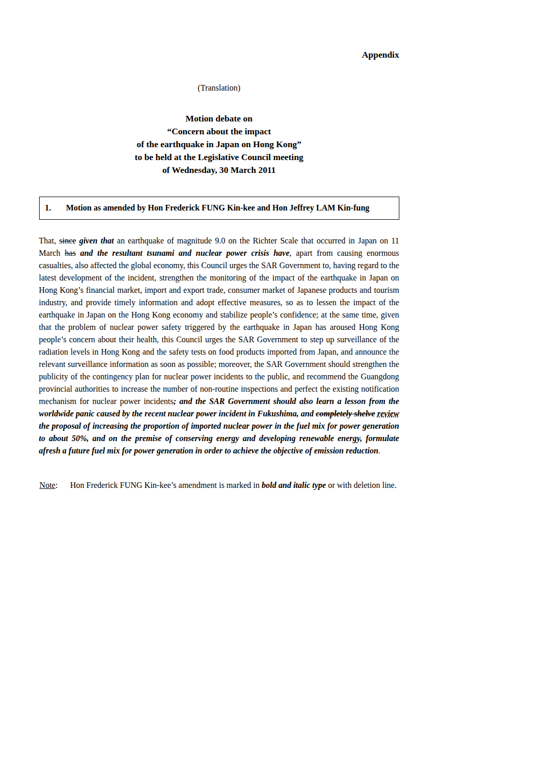Appendix
(Translation)
Motion debate on
“Concern about the impact
of the earthquake in Japan on Hong Kong”
to be held at the Legislative Council meeting
of Wednesday, 30 March 2011
| 1. | Motion as amended by Hon Frederick FUNG Kin-kee and Hon Jeffrey LAM Kin-fung |
That, since given that an earthquake of magnitude 9.0 on the Richter Scale that occurred in Japan on 11 March has and the resultant tsunami and nuclear power crisis have, apart from causing enormous casualties, also affected the global economy, this Council urges the SAR Government to, having regard to the latest development of the incident, strengthen the monitoring of the impact of the earthquake in Japan on Hong Kong’s financial market, import and export trade, consumer market of Japanese products and tourism industry, and provide timely information and adopt effective measures, so as to lessen the impact of the earthquake in Japan on the Hong Kong economy and stabilize people’s confidence; at the same time, given that the problem of nuclear power safety triggered by the earthquake in Japan has aroused Hong Kong people’s concern about their health, this Council urges the SAR Government to step up surveillance of the radiation levels in Hong Kong and the safety tests on food products imported from Japan, and announce the relevant surveillance information as soon as possible; moreover, the SAR Government should strengthen the publicity of the contingency plan for nuclear power incidents to the public, and recommend the Guangdong provincial authorities to increase the number of non-routine inspections and perfect the existing notification mechanism for nuclear power incidents; and the SAR Government should also learn a lesson from the worldwide panic caused by the recent nuclear power incident in Fukushima, and completely shelve review the proposal of increasing the proportion of imported nuclear power in the fuel mix for power generation to about 50%, and on the premise of conserving energy and developing renewable energy, formulate afresh a future fuel mix for power generation in order to achieve the objective of emission reduction.
| Note : | Hon Frederick FUNG Kin-kee’s amendment is marked in bold and italic type or with deletion line. |